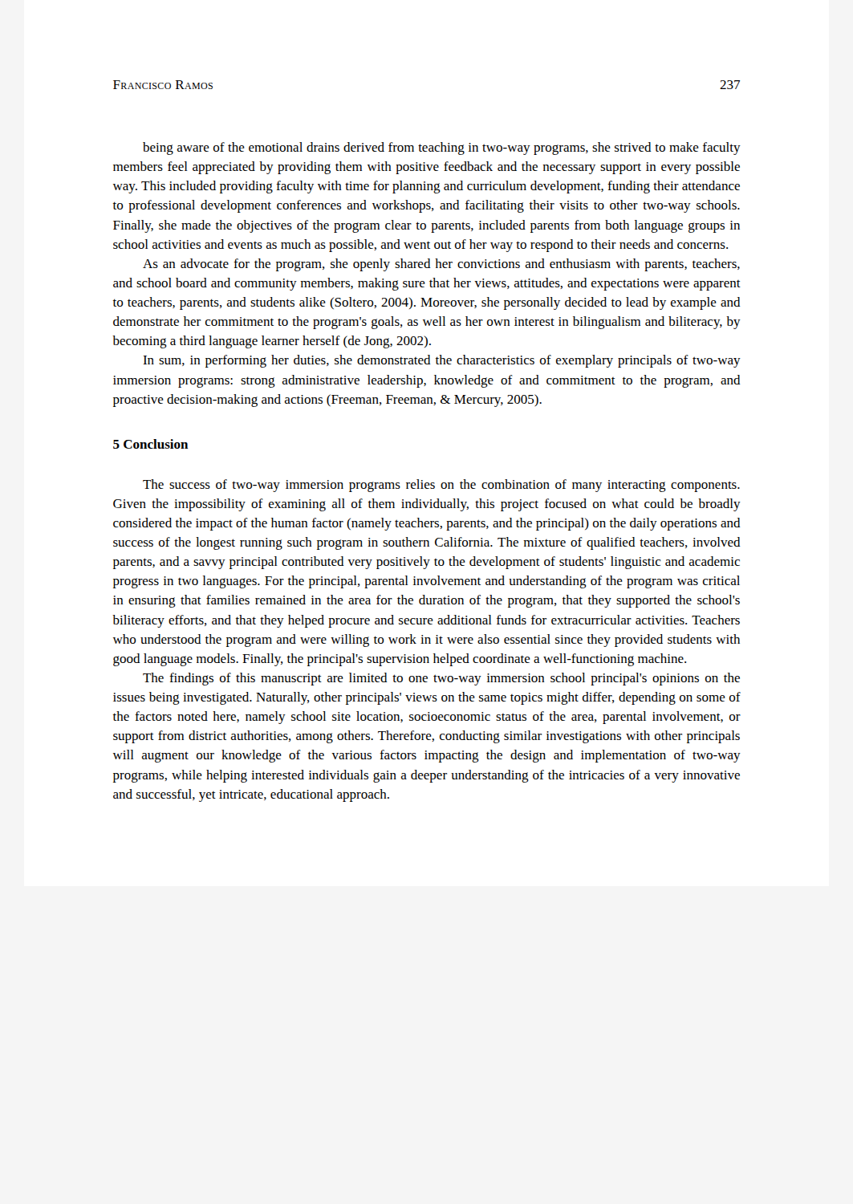Francisco Ramos 237
being aware of the emotional drains derived from teaching in two-way programs, she strived to make faculty members feel appreciated by providing them with positive feedback and the necessary support in every possible way. This included providing faculty with time for planning and curriculum development, funding their attendance to professional development conferences and workshops, and facilitating their visits to other two-way schools. Finally, she made the objectives of the program clear to parents, included parents from both language groups in school activities and events as much as possible, and went out of her way to respond to their needs and concerns.
As an advocate for the program, she openly shared her convictions and enthusiasm with parents, teachers, and school board and community members, making sure that her views, attitudes, and expectations were apparent to teachers, parents, and students alike (Soltero, 2004). Moreover, she personally decided to lead by example and demonstrate her commitment to the program's goals, as well as her own interest in bilingualism and biliteracy, by becoming a third language learner herself (de Jong, 2002).
In sum, in performing her duties, she demonstrated the characteristics of exemplary principals of two-way immersion programs: strong administrative leadership, knowledge of and commitment to the program, and proactive decision-making and actions (Freeman, Freeman, & Mercury, 2005).
5 Conclusion
The success of two-way immersion programs relies on the combination of many interacting components. Given the impossibility of examining all of them individually, this project focused on what could be broadly considered the impact of the human factor (namely teachers, parents, and the principal) on the daily operations and success of the longest running such program in southern California. The mixture of qualified teachers, involved parents, and a savvy principal contributed very positively to the development of students' linguistic and academic progress in two languages. For the principal, parental involvement and understanding of the program was critical in ensuring that families remained in the area for the duration of the program, that they supported the school's biliteracy efforts, and that they helped procure and secure additional funds for extracurricular activities. Teachers who understood the program and were willing to work in it were also essential since they provided students with good language models. Finally, the principal's supervision helped coordinate a well-functioning machine.
The findings of this manuscript are limited to one two-way immersion school principal's opinions on the issues being investigated. Naturally, other principals' views on the same topics might differ, depending on some of the factors noted here, namely school site location, socioeconomic status of the area, parental involvement, or support from district authorities, among others. Therefore, conducting similar investigations with other principals will augment our knowledge of the various factors impacting the design and implementation of two-way programs, while helping interested individuals gain a deeper understanding of the intricacies of a very innovative and successful, yet intricate, educational approach.